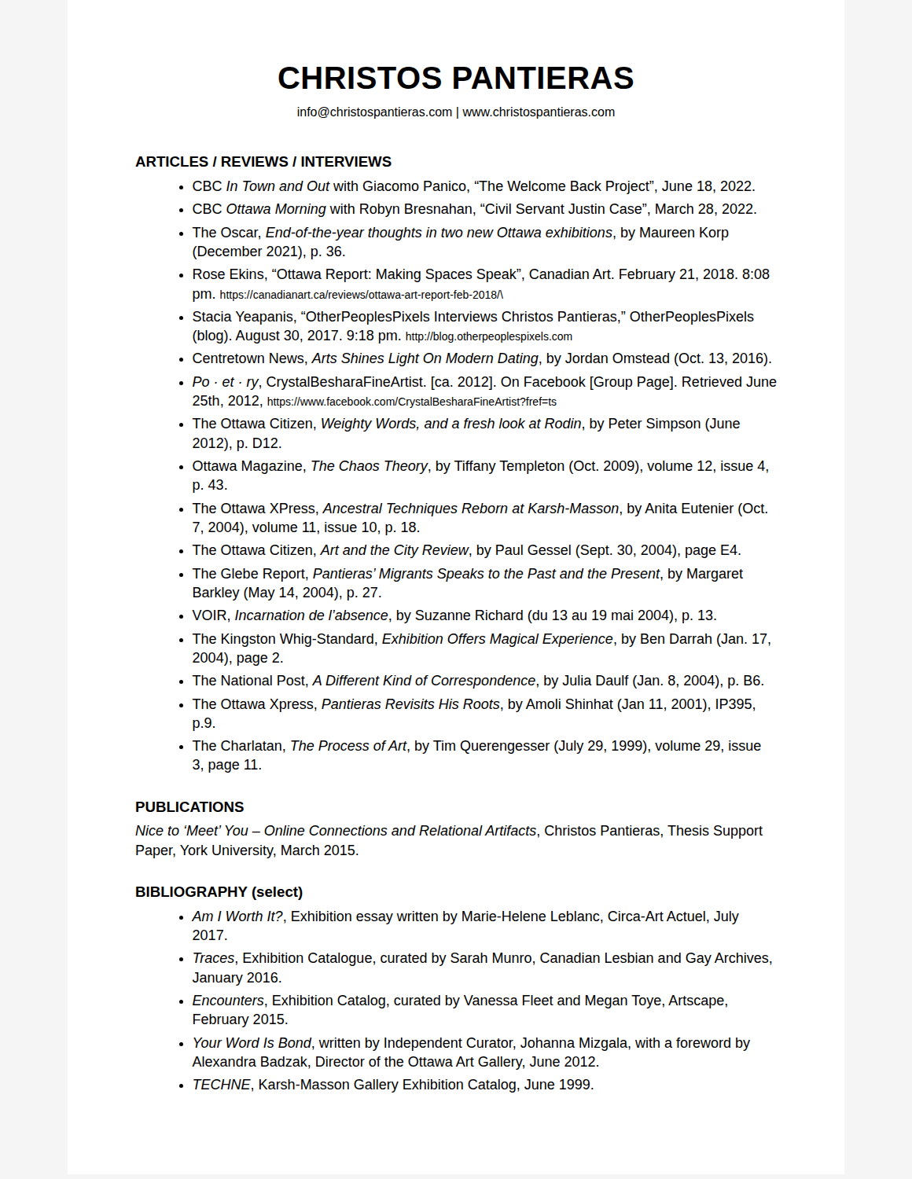CHRISTOS PANTIERAS
info@christospantieras.com | www.christospantieras.com
ARTICLES / REVIEWS / INTERVIEWS
CBC In Town and Out with Giacomo Panico, “The Welcome Back Project”, June 18, 2022.
CBC Ottawa Morning with Robyn Bresnahan, “Civil Servant Justin Case”, March 28, 2022.
The Oscar, End-of-the-year thoughts in two new Ottawa exhibitions, by Maureen Korp (December 2021), p. 36.
Rose Ekins, “Ottawa Report: Making Spaces Speak”, Canadian Art. February 21, 2018. 8:08 pm. https://canadianart.ca/reviews/ottawa-art-report-feb-2018/\
Stacia Yeapanis, “OtherPeoplesPixels Interviews Christos Pantieras,” OtherPeoplesPixels (blog). August 30, 2017. 9:18 pm. http://blog.otherpeoplespixels.com
Centretown News, Arts Shines Light On Modern Dating, by Jordan Omstead (Oct. 13, 2016).
Po · et · ry, CrystalBesharaFineArtist. [ca. 2012]. On Facebook [Group Page]. Retrieved June 25th, 2012, https://www.facebook.com/CrystalBesharaFineArtist?fref=ts
The Ottawa Citizen, Weighty Words, and a fresh look at Rodin, by Peter Simpson (June 2012), p. D12.
Ottawa Magazine, The Chaos Theory, by Tiffany Templeton (Oct. 2009), volume 12, issue 4, p. 43.
The Ottawa XPress, Ancestral Techniques Reborn at Karsh-Masson, by Anita Eutenier (Oct. 7, 2004), volume 11, issue 10, p. 18.
The Ottawa Citizen, Art and the City Review, by Paul Gessel (Sept. 30, 2004), page E4.
The Glebe Report, Pantieras’ Migrants Speaks to the Past and the Present, by Margaret Barkley (May 14, 2004), p. 27.
VOIR, Incarnation de l’absence, by Suzanne Richard (du 13 au 19 mai 2004), p. 13.
The Kingston Whig-Standard, Exhibition Offers Magical Experience, by Ben Darrah (Jan. 17, 2004), page 2.
The National Post, A Different Kind of Correspondence, by Julia Daulf (Jan. 8, 2004), p. B6.
The Ottawa Xpress, Pantieras Revisits His Roots, by Amoli Shinhat (Jan 11, 2001), IP395, p.9.
The Charlatan, The Process of Art, by Tim Querengesser (July 29, 1999), volume 29, issue 3, page 11.
PUBLICATIONS
Nice to ‘Meet’ You – Online Connections and Relational Artifacts, Christos Pantieras, Thesis Support Paper, York University, March 2015.
BIBLIOGRAPHY (select)
Am I Worth It?, Exhibition essay written by Marie-Helene Leblanc, Circa-Art Actuel, July 2017.
Traces, Exhibition Catalogue, curated by Sarah Munro, Canadian Lesbian and Gay Archives, January 2016.
Encounters, Exhibition Catalog, curated by Vanessa Fleet and Megan Toye, Artscape, February 2015.
Your Word Is Bond, written by Independent Curator, Johanna Mizgala, with a foreword by Alexandra Badzak, Director of the Ottawa Art Gallery, June 2012.
TECHNE, Karsh-Masson Gallery Exhibition Catalog, June 1999.